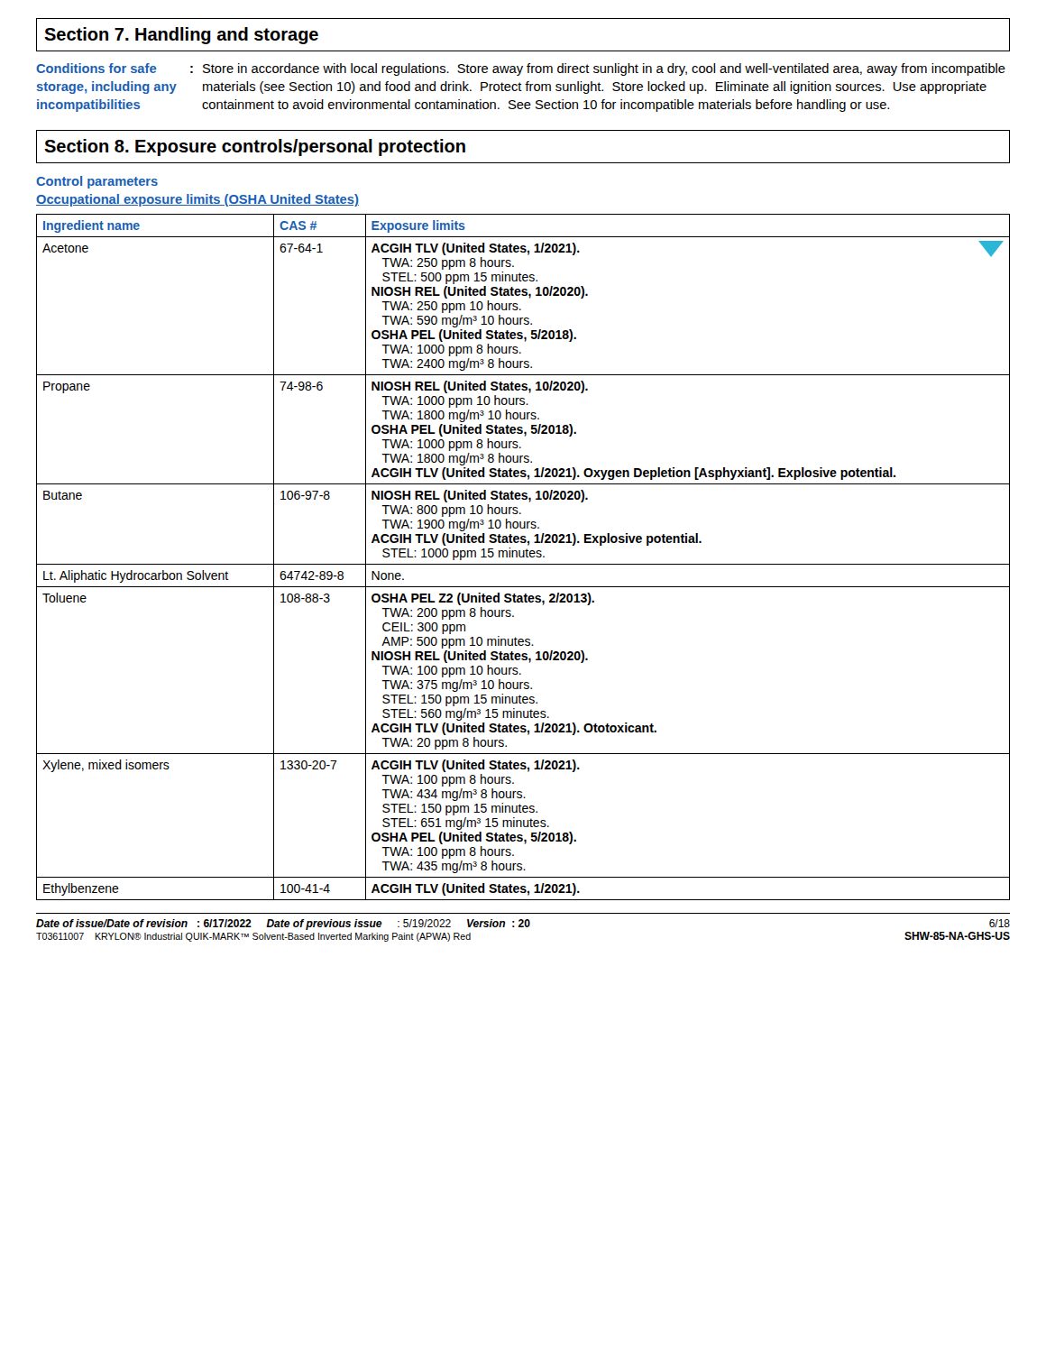Section 7. Handling and storage
Conditions for safe storage, including any incompatibilities
:
Store in accordance with local regulations. Store away from direct sunlight in a dry, cool and well-ventilated area, away from incompatible materials (see Section 10) and food and drink. Protect from sunlight. Store locked up. Eliminate all ignition sources. Use appropriate containment to avoid environmental contamination. See Section 10 for incompatible materials before handling or use.
Section 8. Exposure controls/personal protection
Control parameters
Occupational exposure limits (OSHA United States)
| Ingredient name | CAS # | Exposure limits |
| --- | --- | --- |
| Acetone | 67-64-1 | ACGIH TLV (United States, 1/2021). TWA: 250 ppm 8 hours. STEL: 500 ppm 15 minutes. NIOSH REL (United States, 10/2020). TWA: 250 ppm 10 hours. TWA: 590 mg/m³ 10 hours. OSHA PEL (United States, 5/2018). TWA: 1000 ppm 8 hours. TWA: 2400 mg/m³ 8 hours. |
| Propane | 74-98-6 | NIOSH REL (United States, 10/2020). TWA: 1000 ppm 10 hours. TWA: 1800 mg/m³ 10 hours. OSHA PEL (United States, 5/2018). TWA: 1000 ppm 8 hours. TWA: 1800 mg/m³ 8 hours. ACGIH TLV (United States, 1/2021). Oxygen Depletion [Asphyxiant]. Explosive potential. |
| Butane | 106-97-8 | NIOSH REL (United States, 10/2020). TWA: 800 ppm 10 hours. TWA: 1900 mg/m³ 10 hours. ACGIH TLV (United States, 1/2021). Explosive potential. STEL: 1000 ppm 15 minutes. |
| Lt. Aliphatic Hydrocarbon Solvent | 64742-89-8 | None. |
| Toluene | 108-88-3 | OSHA PEL Z2 (United States, 2/2013). TWA: 200 ppm 8 hours. CEIL: 300 ppm AMP: 500 ppm 10 minutes. NIOSH REL (United States, 10/2020). TWA: 100 ppm 10 hours. TWA: 375 mg/m³ 10 hours. STEL: 150 ppm 15 minutes. STEL: 560 mg/m³ 15 minutes. ACGIH TLV (United States, 1/2021). Ototoxicant. TWA: 20 ppm 8 hours. |
| Xylene, mixed isomers | 1330-20-7 | ACGIH TLV (United States, 1/2021). TWA: 100 ppm 8 hours. TWA: 434 mg/m³ 8 hours. STEL: 150 ppm 15 minutes. STEL: 651 mg/m³ 15 minutes. OSHA PEL (United States, 5/2018). TWA: 100 ppm 8 hours. TWA: 435 mg/m³ 8 hours. |
| Ethylbenzene | 100-41-4 | ACGIH TLV (United States, 1/2021). |
Date of issue/Date of revision : 6/17/2022 Date of previous issue : 5/19/2022 Version : 20
6/18
T03611007 KRYLON® Industrial QUIK-MARK™ Solvent-Based Inverted Marking Paint (APWA) Red
SHW-85-NA-GHS-US